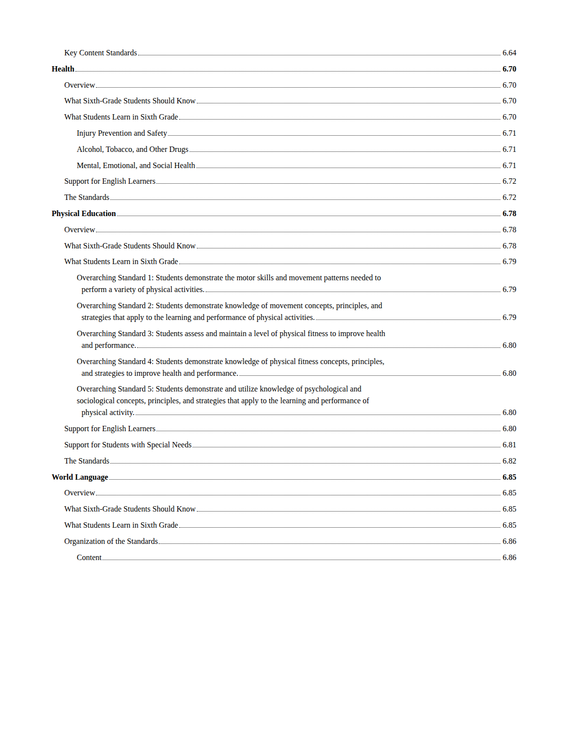Key Content Standards 6.64
Health 6.70
Overview 6.70
What Sixth-Grade Students Should Know 6.70
What Students Learn in Sixth Grade 6.70
Injury Prevention and Safety 6.71
Alcohol, Tobacco, and Other Drugs 6.71
Mental, Emotional, and Social Health 6.71
Support for English Learners 6.72
The Standards 6.72
Physical Education 6.78
Overview 6.78
What Sixth-Grade Students Should Know 6.78
What Students Learn in Sixth Grade 6.79
Overarching Standard 1: Students demonstrate the motor skills and movement patterns needed to perform a variety of physical activities. 6.79
Overarching Standard 2: Students demonstrate knowledge of movement concepts, principles, and strategies that apply to the learning and performance of physical activities. 6.79
Overarching Standard 3: Students assess and maintain a level of physical fitness to improve health and performance. 6.80
Overarching Standard 4: Students demonstrate knowledge of physical fitness concepts, principles, and strategies to improve health and performance. 6.80
Overarching Standard 5: Students demonstrate and utilize knowledge of psychological and sociological concepts, principles, and strategies that apply to the learning and performance of physical activity. 6.80
Support for English Learners 6.80
Support for Students with Special Needs 6.81
The Standards 6.82
World Language 6.85
Overview 6.85
What Sixth-Grade Students Should Know 6.85
What Students Learn in Sixth Grade 6.85
Organization of the Standards 6.86
Content 6.86